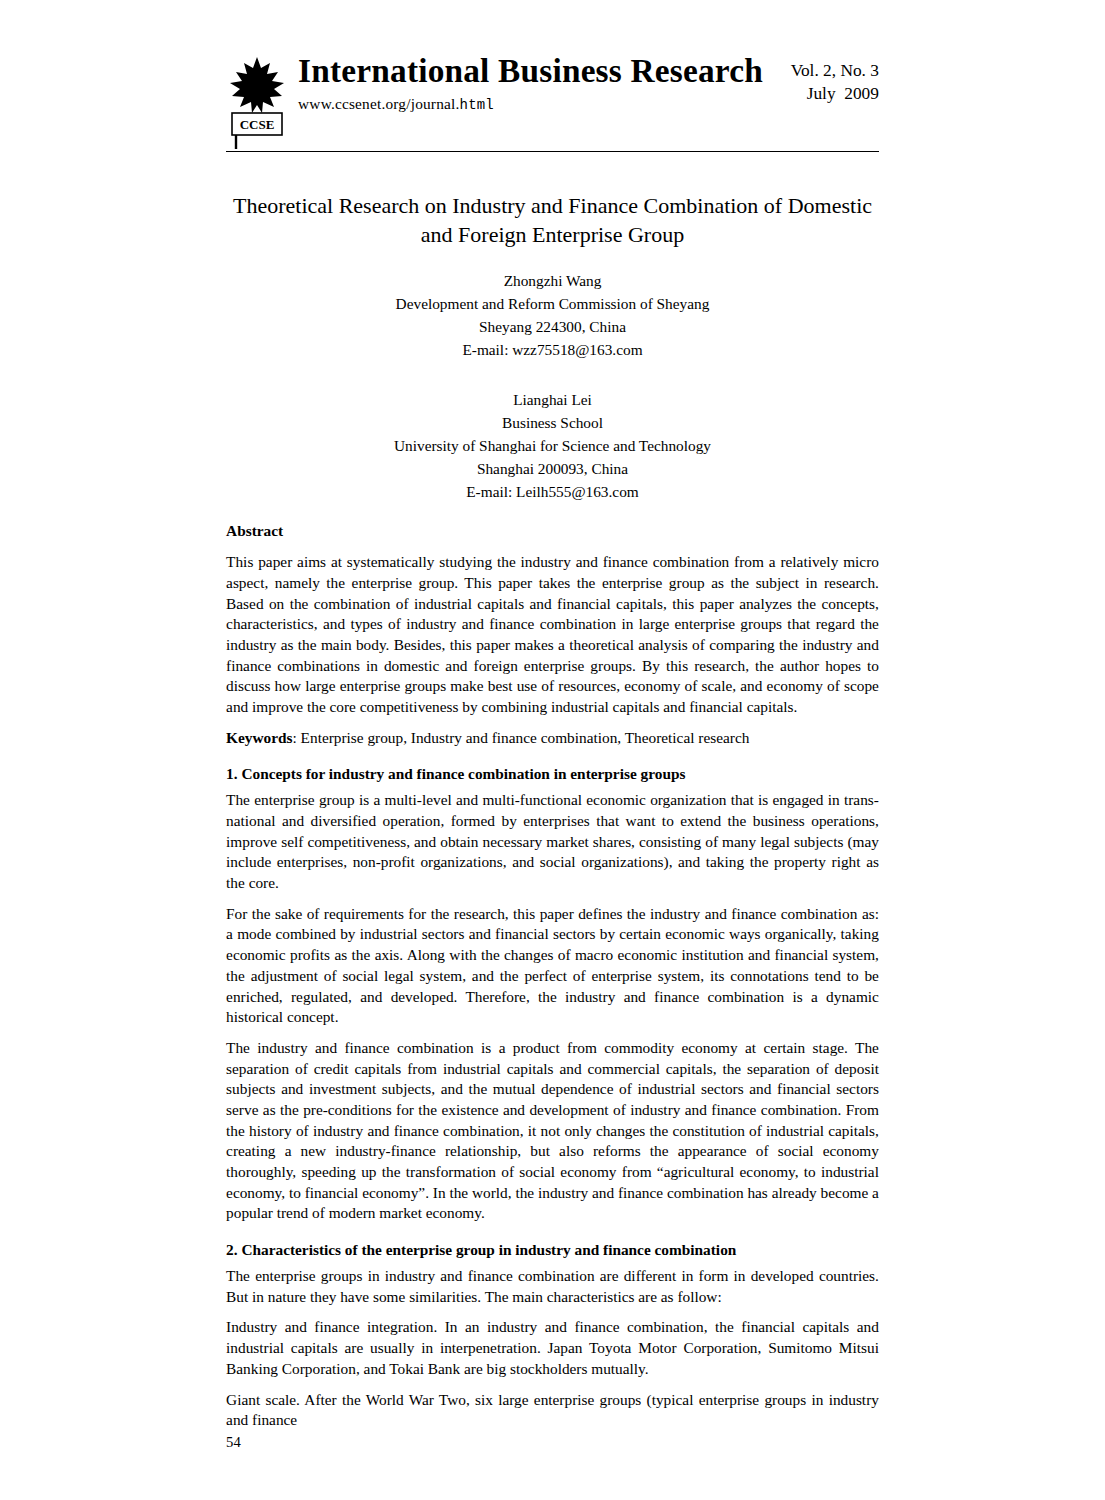CCSE
International Business Research
www.ccsenet.org/journal.html
Vol. 2, No. 3
July 2009
Theoretical Research on Industry and Finance Combination of Domestic
and Foreign Enterprise Group
Zhongzhi Wang
Development and Reform Commission of Sheyang
Sheyang 224300, China
E-mail: wzz75518@163.com
Lianghai Lei
Business School
University of Shanghai for Science and Technology
Shanghai 200093, China
E-mail: Leilh555@163.com
Abstract
This paper aims at systematically studying the industry and finance combination from a relatively micro aspect, namely the enterprise group. This paper takes the enterprise group as the subject in research. Based on the combination of industrial capitals and financial capitals, this paper analyzes the concepts, characteristics, and types of industry and finance combination in large enterprise groups that regard the industry as the main body. Besides, this paper makes a theoretical analysis of comparing the industry and finance combinations in domestic and foreign enterprise groups. By this research, the author hopes to discuss how large enterprise groups make best use of resources, economy of scale, and economy of scope and improve the core competitiveness by combining industrial capitals and financial capitals.
Keywords: Enterprise group, Industry and finance combination, Theoretical research
1. Concepts for industry and finance combination in enterprise groups
The enterprise group is a multi-level and multi-functional economic organization that is engaged in trans-national and diversified operation, formed by enterprises that want to extend the business operations, improve self competitiveness, and obtain necessary market shares, consisting of many legal subjects (may include enterprises, non-profit organizations, and social organizations), and taking the property right as the core.
For the sake of requirements for the research, this paper defines the industry and finance combination as: a mode combined by industrial sectors and financial sectors by certain economic ways organically, taking economic profits as the axis. Along with the changes of macro economic institution and financial system, the adjustment of social legal system, and the perfect of enterprise system, its connotations tend to be enriched, regulated, and developed. Therefore, the industry and finance combination is a dynamic historical concept.
The industry and finance combination is a product from commodity economy at certain stage. The separation of credit capitals from industrial capitals and commercial capitals, the separation of deposit subjects and investment subjects, and the mutual dependence of industrial sectors and financial sectors serve as the pre-conditions for the existence and development of industry and finance combination. From the history of industry and finance combination, it not only changes the constitution of industrial capitals, creating a new industry-finance relationship, but also reforms the appearance of social economy thoroughly, speeding up the transformation of social economy from “agricultural economy, to industrial economy, to financial economy”. In the world, the industry and finance combination has already become a popular trend of modern market economy.
2. Characteristics of the enterprise group in industry and finance combination
The enterprise groups in industry and finance combination are different in form in developed countries. But in nature they have some similarities. The main characteristics are as follow:
Industry and finance integration. In an industry and finance combination, the financial capitals and industrial capitals are usually in interpenetration. Japan Toyota Motor Corporation, Sumitomo Mitsui Banking Corporation, and Tokai Bank are big stockholders mutually.
Giant scale. After the World War Two, six large enterprise groups (typical enterprise groups in industry and finance
54